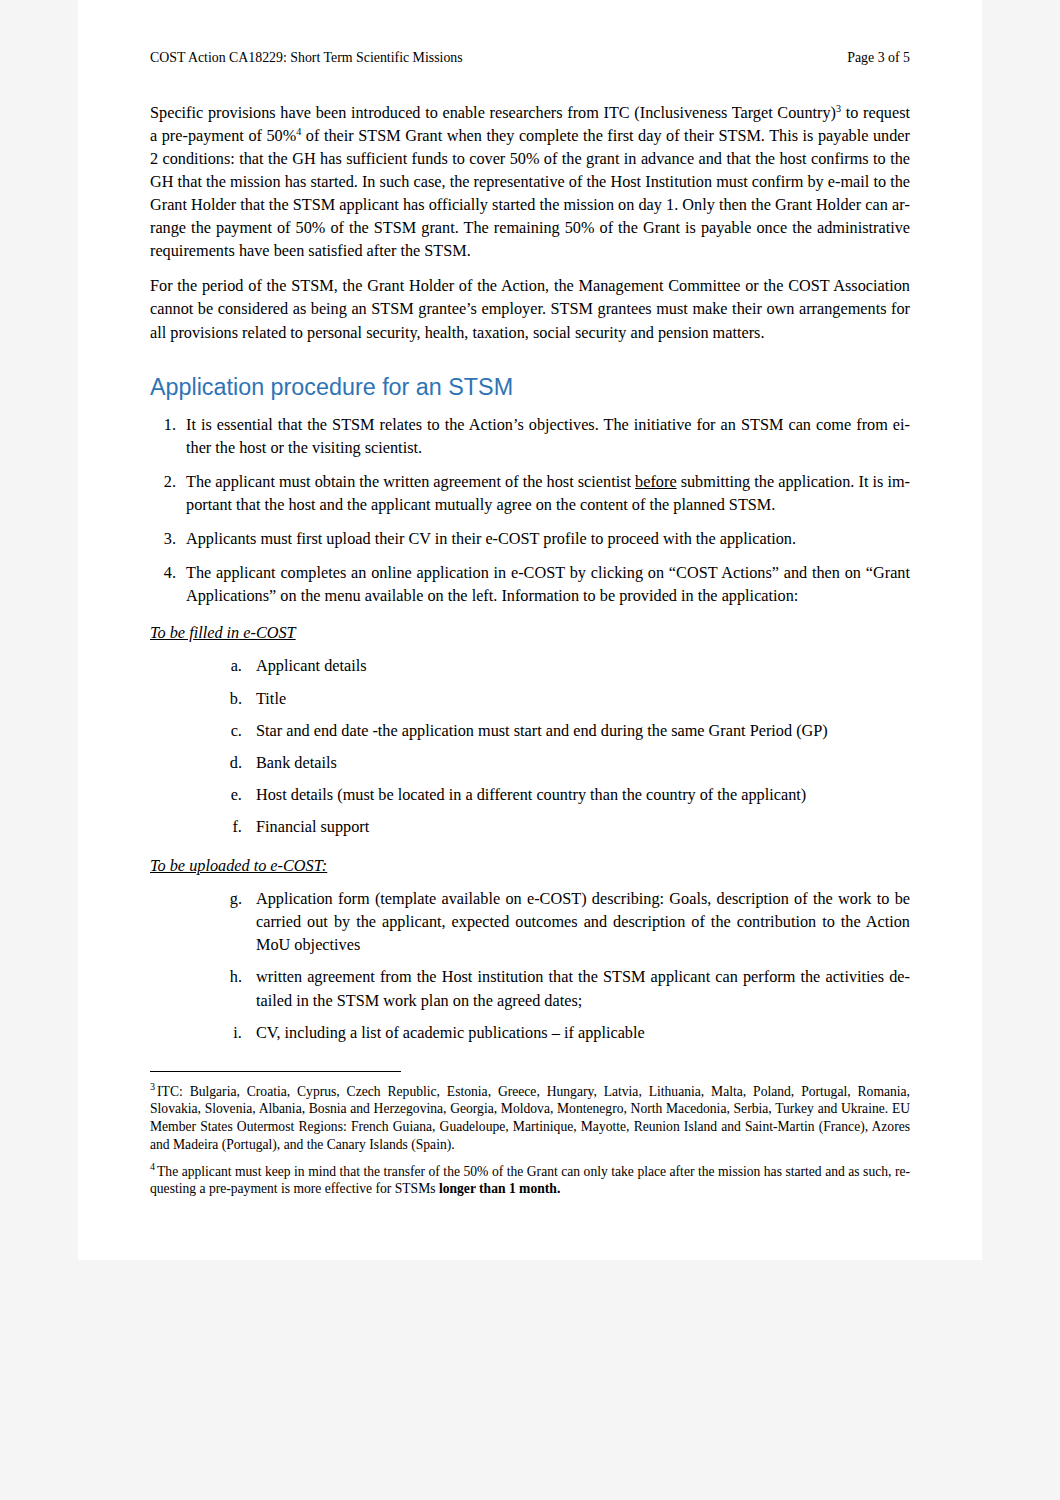COST Action CA18229: Short Term Scientific Missions Page 3 of 5
Specific provisions have been introduced to enable researchers from ITC (Inclusiveness Target Country)3 to request a pre-payment of 50%4 of their STSM Grant when they complete the first day of their STSM. This is payable under 2 conditions: that the GH has sufficient funds to cover 50% of the grant in advance and that the host confirms to the GH that the mission has started. In such case, the representative of the Host Institution must confirm by e-mail to the Grant Holder that the STSM applicant has officially started the mission on day 1. Only then the Grant Holder can arrange the payment of 50% of the STSM grant. The remaining 50% of the Grant is payable once the administrative requirements have been satisfied after the STSM.
For the period of the STSM, the Grant Holder of the Action, the Management Committee or the COST Association cannot be considered as being an STSM grantee’s employer. STSM grantees must make their own arrangements for all provisions related to personal security, health, taxation, social security and pension matters.
Application procedure for an STSM
It is essential that the STSM relates to the Action’s objectives. The initiative for an STSM can come from either the host or the visiting scientist.
The applicant must obtain the written agreement of the host scientist before submitting the application. It is important that the host and the applicant mutually agree on the content of the planned STSM.
Applicants must first upload their CV in their e-COST profile to proceed with the application.
The applicant completes an online application in e-COST by clicking on “COST Actions” and then on “Grant Applications” on the menu available on the left. Information to be provided in the application:
To be filled in e-COST
Applicant details
Title
Star and end date -the application must start and end during the same Grant Period (GP)
Bank details
Host details (must be located in a different country than the country of the applicant)
Financial support
To be uploaded to e-COST:
Application form (template available on e-COST) describing: Goals, description of the work to be carried out by the applicant, expected outcomes and description of the contribution to the Action MoU objectives
written agreement from the Host institution that the STSM applicant can perform the activities detailed in the STSM work plan on the agreed dates;
CV, including a list of academic publications – if applicable
3 ITC: Bulgaria, Croatia, Cyprus, Czech Republic, Estonia, Greece, Hungary, Latvia, Lithuania, Malta, Poland, Portugal, Romania, Slovakia, Slovenia, Albania, Bosnia and Herzegovina, Georgia, Moldova, Montenegro, North Macedonia, Serbia, Turkey and Ukraine. EU Member States Outermost Regions: French Guiana, Guadeloupe, Martinique, Mayotte, Reunion Island and Saint-Martin (France), Azores and Madeira (Portugal), and the Canary Islands (Spain).
4 The applicant must keep in mind that the transfer of the 50% of the Grant can only take place after the mission has started and as such, requesting a pre-payment is more effective for STSMs longer than 1 month.